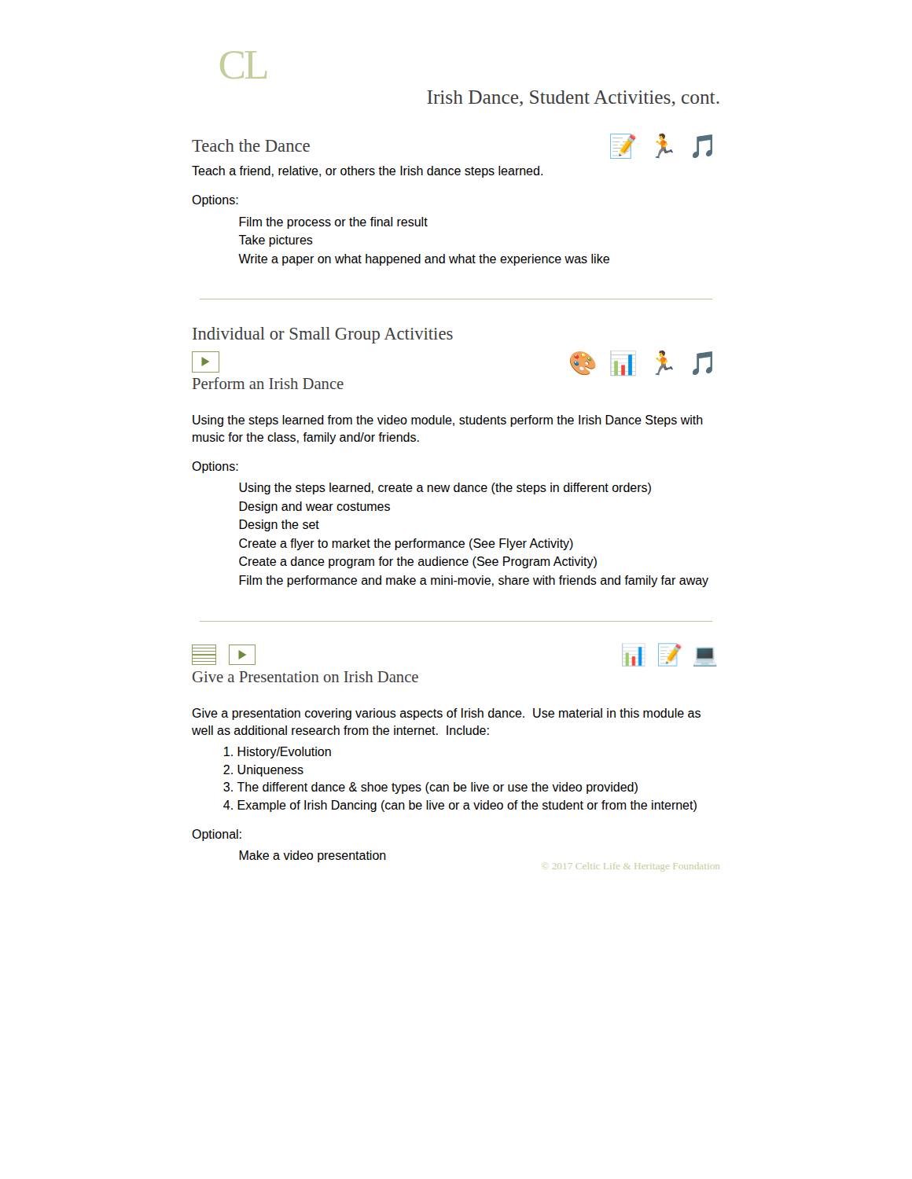CL
Irish Dance, Student Activities, cont.
📝 🏃 🎵
Teach the Dance
Teach a friend, relative, or others the Irish dance steps learned.
Options:
Film the process or the final result
Take pictures
Write a paper on what happened and what the experience was like
Individual or Small Group Activities
🎨 📊 🏃 🎵
Perform an Irish Dance
Using the steps learned from the video module, students perform the Irish Dance Steps with music for the class, family and/or friends.
Options:
Using the steps learned, create a new dance (the steps in different orders)
Design and wear costumes
Design the set
Create a flyer to market the performance (See Flyer Activity)
Create a dance program for the audience (See Program Activity)
Film the performance and make a mini-movie, share with friends and family far away
📊 📝 💻
Give a Presentation on Irish Dance
Give a presentation covering various aspects of Irish dance. Use material in this module as well as additional research from the internet. Include:
History/Evolution
Uniqueness
The different dance & shoe types (can be live or use the video provided)
Example of Irish Dancing (can be live or a video of the student or from the internet)
Optional:
Make a video presentation
© 2017 Celtic Life & Heritage Foundation